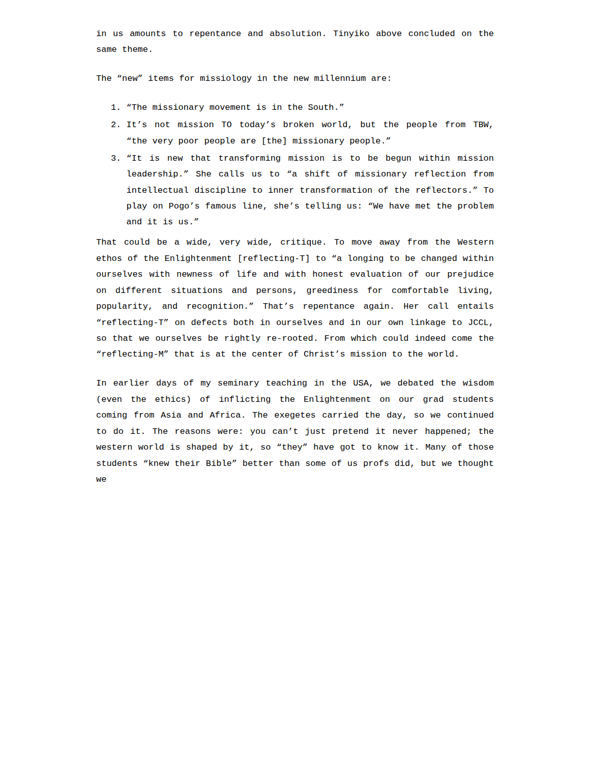in us amounts to repentance and absolution. Tinyiko above concluded on the same theme.
The “new” items for missiology in the new millennium are:
“The missionary movement is in the South.”
It’s not mission TO today’s broken world, but the people from TBW, “the very poor people are [the] missionary people.”
“It is new that transforming mission is to be begun within mission leadership.” She calls us to “a shift of missionary reflection from intellectual discipline to inner transformation of the reflectors.” To play on Pogo’s famous line, she’s telling us: “We have met the problem and it is us.”
That could be a wide, very wide, critique. To move away from the Western ethos of the Enlightenment [reflecting-T] to “a longing to be changed within ourselves with newness of life and with honest evaluation of our prejudice on different situations and persons, greediness for comfortable living, popularity, and recognition.” That’s repentance again. Her call entails “reflecting-T” on defects both in ourselves and in our own linkage to JCCL, so that we ourselves be rightly re-rooted. From which could indeed come the “reflecting-M” that is at the center of Christ’s mission to the world.
In earlier days of my seminary teaching in the USA, we debated the wisdom (even the ethics) of inflicting the Enlightenment on our grad students coming from Asia and Africa. The exegetes carried the day, so we continued to do it. The reasons were: you can’t just pretend it never happened; the western world is shaped by it, so “they” have got to know it. Many of those students “knew their Bible” better than some of us profs did, but we thought we